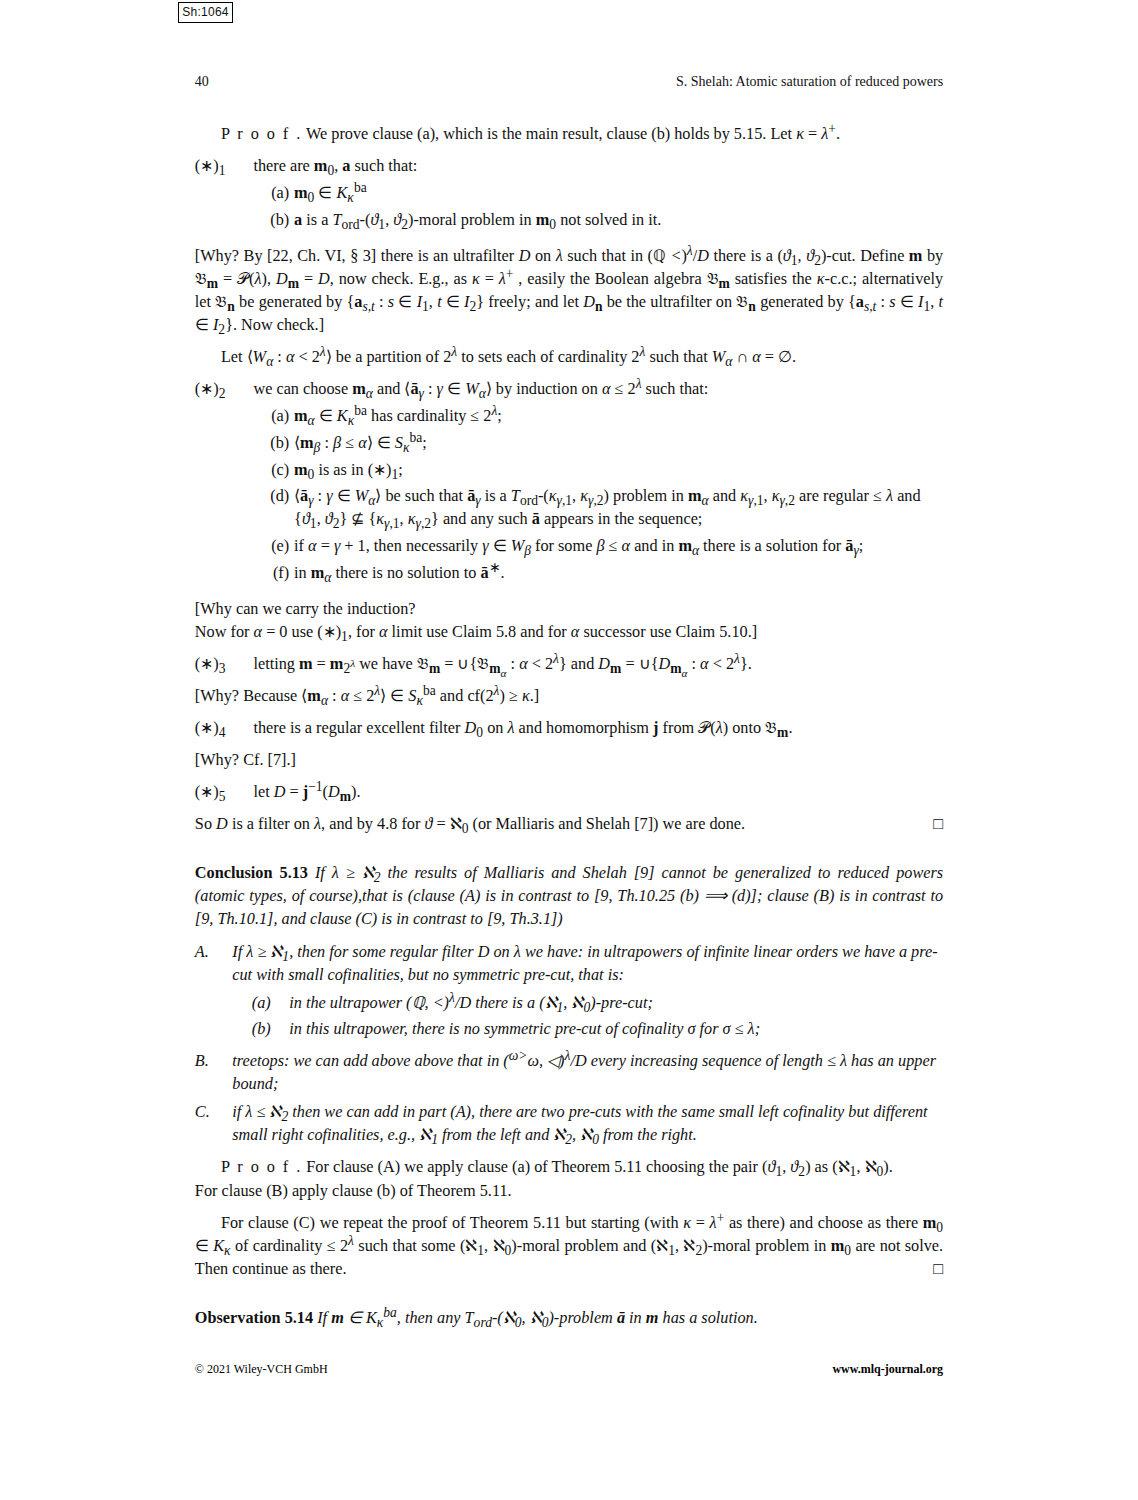Sh:1064
40 S. Shelah: Atomic saturation of reduced powers
P r o o f . We prove clause (a), which is the main result, clause (b) holds by 5.15. Let κ = λ+.
(∗)1 there are m0, a such that:
(a) m0 ∈ Kκba
(b) a is a Tord-(ϑ1, ϑ2)-moral problem in m0 not solved in it.
[Why? By [22, Ch. VI, § 3] there is an ultrafilter D on λ such that in (ℚ <)λ/D there is a (ϑ1, ϑ2)-cut. Define m by 𝔅m = 𝒫(λ), Dm = D, now check. E.g., as κ = λ+ , easily the Boolean algebra 𝔅m satisfies the κ-c.c.; alternatively let 𝔅n be generated by {as,t : s ∈ I1, t ∈ I2} freely; and let Dn be the ultrafilter on 𝔅n generated by {as,t : s ∈ I1, t ∈ I2}. Now check.]
Let ⟨Wα : α < 2λ⟩ be a partition of 2λ to sets each of cardinality 2λ such that Wα ∩ α = ∅.
(∗)2 we can choose mα and ⟨āγ : γ ∈ Wα⟩ by induction on α ≤ 2λ such that:
(a) mα ∈ Kκba has cardinality ≤ 2λ;
(b)⟨mβ : β ≤ α⟩ ∈ Sκba;
(c) m0 is as in (∗)1;
(d)⟨āγ : γ ∈ Wα⟩ be such that āγ is a Tord-(κγ,1, κγ,2) problem in mα and κγ,1, κγ,2 are regular ≤ λ and {ϑ1, ϑ2} ⊈ {κγ,1, κγ,2} and any such ā appears in the sequence;
(e) if α = γ + 1, then necessarily γ ∈ Wβ for some β ≤ α and in mα there is a solution for āγ;
(f) in mα there is no solution to ā∗.
[Why can we carry the induction?
Now for α = 0 use (∗)1, for α limit use Claim 5.8 and for α successor use Claim 5.10.]
(∗)3 letting m = m2λ we have 𝔅m = ∪{𝔅mα : α < 2λ} and Dm = ∪{Dmα : α < 2λ}.
[Why? Because ⟨mα : α ≤ 2λ⟩ ∈ Sκba and cf(2λ) ≥ κ.]
(∗)4 there is a regular excellent filter D0 on λ and homomorphism j from 𝒫(λ) onto 𝔅m.
[Why? Cf. [7].]
(∗)5 let D = j−1(Dm).
So D is a filter on λ, and by 4.8 for ϑ = ℵ0 (or Malliaris and Shelah [7]) we are done. □
Conclusion 5.13 If λ ≥ ℵ2 the results of Malliaris and Shelah [9] cannot be generalized to reduced powers (atomic types, of course),that is (clause (A) is in contrast to [9, Th.10.25 (b) ⟹ (d)]; clause (B) is in contrast to [9, Th.10.1], and clause (C) is in contrast to [9, Th.3.1])
A. If λ ≥ ℵ1, then for some regular filter D on λ we have: in ultrapowers of infinite linear orders we have a pre-cut with small cofinalities, but no symmetric pre-cut, that is:
(a) in the ultrapower (ℚ, <)λ/D there is a (ℵ1, ℵ0)-pre-cut;
(b) in this ultrapower, there is no symmetric pre-cut of cofinality σ for σ ≤ λ;
B. treetops: we can add above above that in (ω>ω, ◁)λ/D every increasing sequence of length ≤ λ has an upper bound;
C. if λ ≤ ℵ2 then we can add in part (A), there are two pre-cuts with the same small left cofinality but different small right cofinalities, e.g., ℵ1 from the left and ℵ2, ℵ0 from the right.
P r o o f . For clause (A) we apply clause (a) of Theorem 5.11 choosing the pair (ϑ1, ϑ2) as (ℵ1, ℵ0).
For clause (B) apply clause (b) of Theorem 5.11.
For clause (C) we repeat the proof of Theorem 5.11 but starting (with κ = λ+ as there) and choose as there m0 ∈ Kκ of cardinality ≤ 2λ such that some (ℵ1, ℵ0)-moral problem and (ℵ1, ℵ2)-moral problem in m0 are not solve. Then continue as there. □
Observation 5.14 If m ∈ Kκba, then any Tord-(ℵ0, ℵ0)-problem ā in m has a solution.
© 2021 Wiley-VCH GmbH www.mlq-journal.org